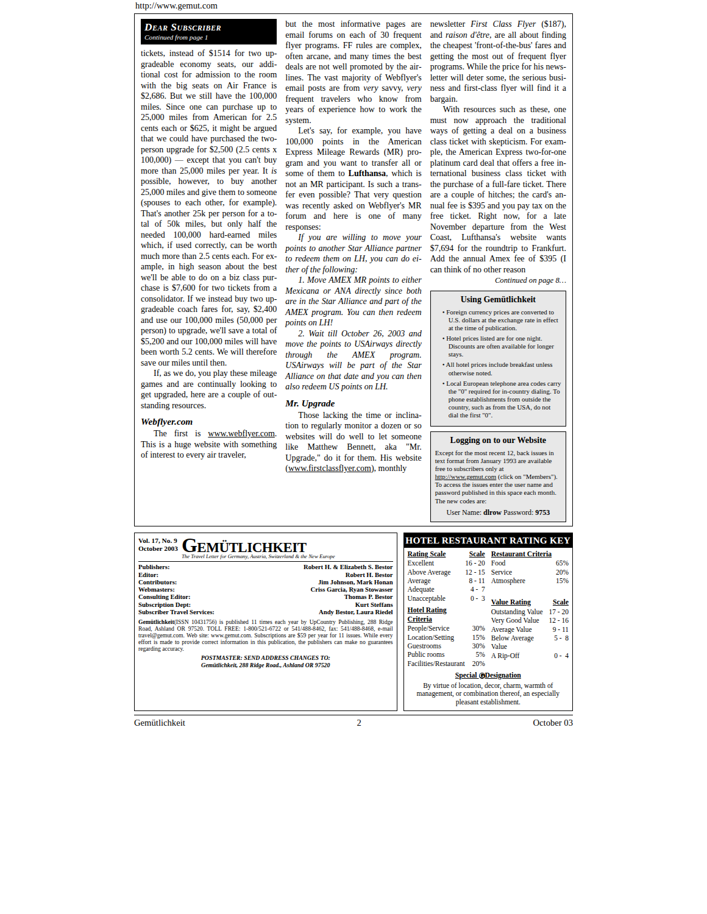http://www.gemut.com
Dear Subscriber
Continued from page 1
tickets, instead of $1514 for two up-gradeable economy seats, our additional cost for admission to the room with the big seats on Air France is $2,686. But we still have the 100,000 miles. Since one can purchase up to 25,000 miles from American for 2.5 cents each or $625, it might be argued that we could have purchased the two-person upgrade for $2,500 (2.5 cents x 100,000) — except that you can't buy more than 25,000 miles per year. It is possible, however, to buy another 25,000 miles and give them to someone (spouses to each other, for example). That's another 25k per person for a total of 50k miles, but only half the needed 100,000 hard-earned miles which, if used correctly, can be worth much more than 2.5 cents each. For example, in high season about the best we'll be able to do on a biz class purchase is $7,600 for two tickets from a consolidator. If we instead buy two upgradeable coach fares for, say, $2,400 and use our 100,000 miles (50,000 per person) to upgrade, we'll save a total of $5,200 and our 100,000 miles will have been worth 5.2 cents. We will therefore save our miles until then.
If, as we do, you play these mileage games and are continually looking to get upgraded, here are a couple of outstanding resources.
Webflyer.com
The first is www.webflyer.com. This is a huge website with something of interest to every air traveler,
but the most informative pages are email forums on each of 30 frequent flyer programs. FF rules are complex, often arcane, and many times the best deals are not well promoted by the airlines. The vast majority of Webflyer's email posts are from very savvy, very frequent travelers who know from years of experience how to work the system.
Let's say, for example, you have 100,000 points in the American Express Mileage Rewards (MR) program and you want to transfer all or some of them to Lufthansa, which is not an MR participant. Is such a transfer even possible? That very question was recently asked on Webflyer's MR forum and here is one of many responses:
If you are willing to move your points to another Star Alliance partner to redeem them on LH, you can do either of the following:
1. Move AMEX MR points to either Mexicana or ANA directly since both are in the Star Alliance and part of the AMEX program. You can then redeem points on LH!
2. Wait till October 26, 2003 and move the points to USAirways directly through the AMEX program. USAirways will be part of the Star Alliance on that date and you can then also redeem US points on LH.
Mr. Upgrade
Those lacking the time or inclination to regularly monitor a dozen or so websites will do well to let someone like Matthew Bennett, aka "Mr. Upgrade," do it for them. His website (www.firstclassflyer.com), monthly
newsletter First Class Flyer ($187), and raison d'être, are all about finding the cheapest 'front-of-the-bus' fares and getting the most out of frequent flyer programs. While the price for his newsletter will deter some, the serious business and first-class flyer will find it a bargain.
With resources such as these, one must now approach the traditional ways of getting a deal on a business class ticket with skepticism. For example, the American Express two-for-one platinum card deal that offers a free international business class ticket with the purchase of a full-fare ticket. There are a couple of hitches; the card's annual fee is $395 and you pay tax on the free ticket. Right now, for a late November departure from the West Coast, Lufthansa's website wants $7,694 for the roundtrip to Frankfurt. Add the annual Amex fee of $395 (I can think of no other reason
Continued on page 8…
Using Gemütlichkeit
• Foreign currency prices are converted to U.S. dollars at the exchange rate in effect at the time of publication.
• Hotel prices listed are for one night. Discounts are often available for longer stays.
• All hotel prices include breakfast unless otherwise noted.
• Local European telephone area codes carry the "0" required for in-country dialing. To phone establishments from outside the country, such as from the USA, do not dial the first "0".
Logging on to our Website
Except for the most recent 12, back issues in text format from January 1993 are available free to subscribers only at http://www.gemut.com (click on "Members"). To access the issues enter the user name and password published in this space each month. The new codes are:
User Name: dlrow Password: 9753
Vol. 17, No. 9
October 2003
Gemütlichkeit
The Travel Letter for Germany, Austria, Switzerland & the New Europe
Publishers: Robert H. & Elizabeth S. Bestor
Editor: Robert H. Bestor
Contributors: Jim Johnson, Mark Honan
Webmasters: Criss Garcia, Ryan Stowasser
Consulting Editor: Thomas P. Bestor
Subscription Dept: Kurt Steffans
Subscriber Travel Services: Andy Bestor, Laura Riedel
Gemütlichkeit(ISSN 10431756) is published 11 times each year by UpCountry Publishing, 288 Ridge Road, Ashland OR 97520. TOLL FREE: 1-800/521-6722 or 541/488-8462, fax: 541/488-8468, e-mail travel@gemut.com. Web site: www.gemut.com. Subscriptions are $59 per year for 11 issues. While every effort is made to provide correct information in this publication, the publishers can make no guarantees regarding accuracy.
POSTMASTER: SEND ADDRESS CHANGES TO:
Gemütlichkeit, 288 Ridge Road., Ashland OR 97520
HOTEL RESTAURANT RATING KEY
| Rating Scale | Scale |
| Excellent | 16 - 20 |
| Above Average | 12 - 15 |
| Average | 8 - 11 |
| Adequate | 4 - 7 |
| Unacceptable | 0 - 3 |
| Hotel Rating Criteria | |
| People/Service | 30% |
| Location/Setting | 15% |
| Guestrooms | 30% |
| Public rooms | 5% |
| Facilities/Restaurant | 20% |
| Restaurant Criteria | |
| Food | 65% |
| Service | 20% |
| Atmosphere | 15% |
| Value Rating | Scale |
| Outstanding Value | 17 - 20 |
| Very Good Value | 12 - 16 |
| Average Value | 9 - 11 |
| Below Average Value | 5 - 8 |
| A Rip-Off | 0 - 4 |
Special GDesignation
By virtue of location, decor, charm, warmth of management, or combination thereof, an especially pleasant establishment.
Gemütlichkeit
2
October 03